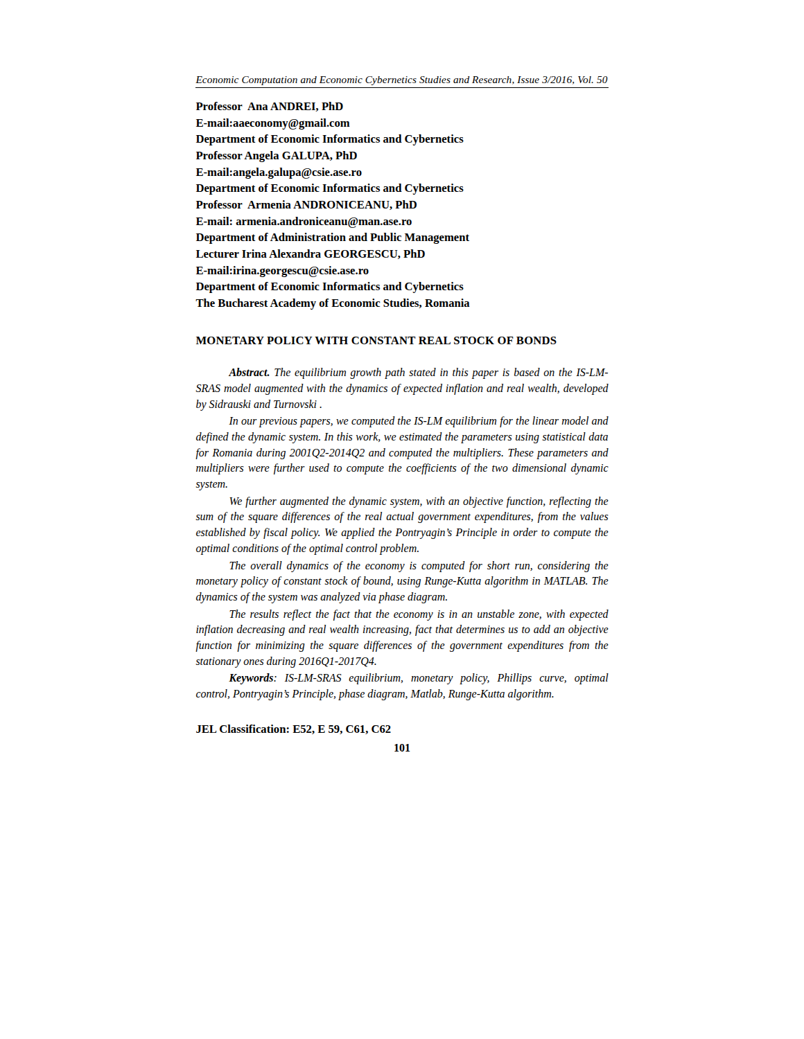Economic Computation and Economic Cybernetics Studies and Research, Issue 3/2016, Vol. 50
Professor Ana ANDREI, PhD
E-mail:aaeconomy@gmail.com
Department of Economic Informatics and Cybernetics
Professor Angela GALUPA, PhD
E-mail:angela.galupa@csie.ase.ro
Department of Economic Informatics and Cybernetics
Professor Armenia ANDRONICEANU, PhD
E-mail: armenia.androniceanu@man.ase.ro
Department of Administration and Public Management
Lecturer Irina Alexandra GEORGESCU, PhD
E-mail:irina.georgescu@csie.ase.ro
Department of Economic Informatics and Cybernetics
The Bucharest Academy of Economic Studies, Romania
MONETARY POLICY WITH CONSTANT REAL STOCK OF BONDS
Abstract. The equilibrium growth path stated in this paper is based on the IS-LM-SRAS model augmented with the dynamics of expected inflation and real wealth, developed by Sidrauski and Turnovski .
In our previous papers, we computed the IS-LM equilibrium for the linear model and defined the dynamic system. In this work, we estimated the parameters using statistical data for Romania during 2001Q2-2014Q2 and computed the multipliers. These parameters and multipliers were further used to compute the coefficients of the two dimensional dynamic system.
We further augmented the dynamic system, with an objective function, reflecting the sum of the square differences of the real actual government expenditures, from the values established by fiscal policy. We applied the Pontryagin’s Principle in order to compute the optimal conditions of the optimal control problem.
The overall dynamics of the economy is computed for short run, considering the monetary policy of constant stock of bound, using Runge-Kutta algorithm in MATLAB. The dynamics of the system was analyzed via phase diagram.
The results reflect the fact that the economy is in an unstable zone, with expected inflation decreasing and real wealth increasing, fact that determines us to add an objective function for minimizing the square differences of the government expenditures from the stationary ones during 2016Q1-2017Q4.
Keywords: IS-LM-SRAS equilibrium, monetary policy, Phillips curve, optimal control, Pontryagin’s Principle, phase diagram, Matlab, Runge-Kutta algorithm.
JEL Classification: E52, E 59, C61, C62
101